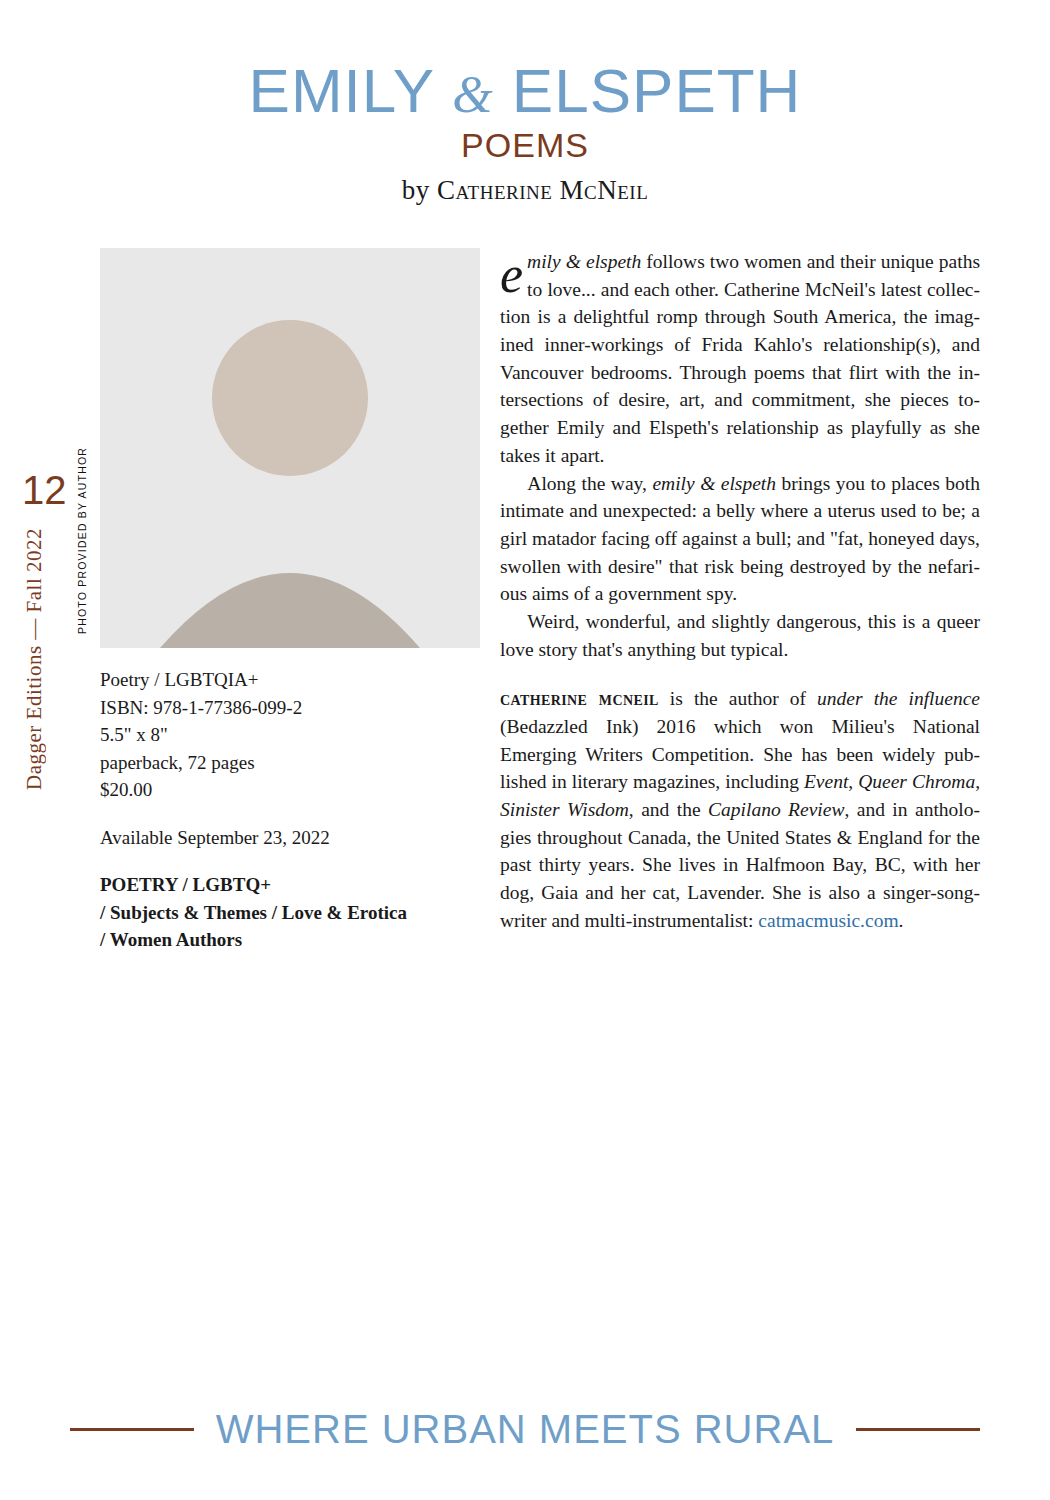EMILY & ELSPETH
POEMS
by Catherine McNeil
12
Dagger Editions — Fall 2022
PHOTO PROVIDED BY AUTHOR
Poetry / LGBTQIA+
ISBN: 978-1-77386-099-2
5.5" x 8"
paperback, 72 pages
$20.00
Available September 23, 2022
POETRY / LGBTQ+
/ Subjects & Themes / Love & Erotica
/ Women Authors
emily & elspeth follows two women and their unique paths to love... and each other. Catherine McNeil's latest collection is a delightful romp through South America, the imagined inner-workings of Frida Kahlo's relationship(s), and Vancouver bedrooms. Through poems that flirt with the intersections of desire, art, and commitment, she pieces together Emily and Elspeth's relationship as playfully as she takes it apart.
Along the way, emily & elspeth brings you to places both intimate and unexpected: a belly where a uterus used to be; a girl matador facing off against a bull; and "fat, honeyed days, swollen with desire" that risk being destroyed by the nefarious aims of a government spy.
Weird, wonderful, and slightly dangerous, this is a queer love story that's anything but typical.
catherine mcneil is the author of under the influence (Bedazzled Ink) 2016 which won Milieu's National Emerging Writers Competition. She has been widely published in literary magazines, including Event, Queer Chroma, Sinister Wisdom, and the Capilano Review, and in anthologies throughout Canada, the United States & England for the past thirty years. She lives in Halfmoon Bay, BC, with her dog, Gaia and her cat, Lavender. She is also a singer-songwriter and multi-instrumentalist: catmacmusic.com.
WHERE URBAN MEETS RURAL